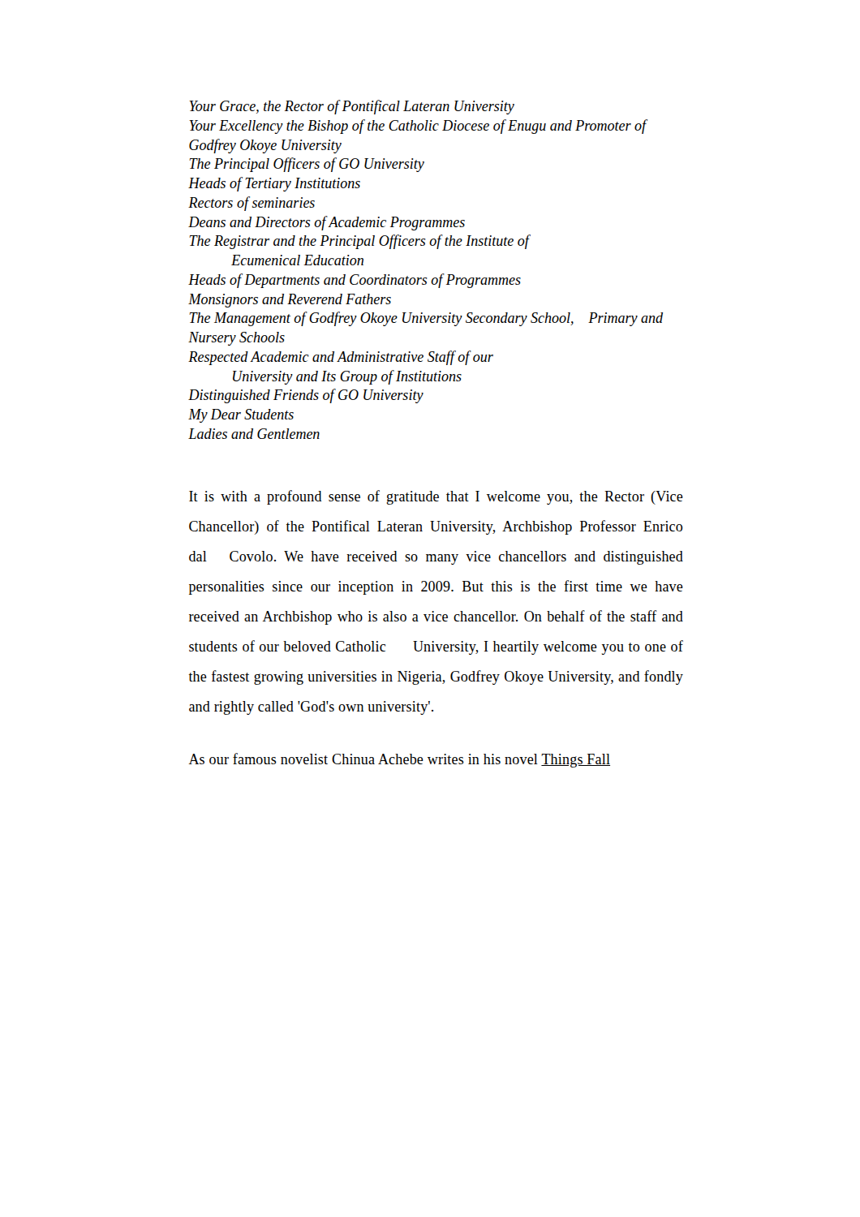Your Grace, the Rector of Pontifical Lateran University
Your Excellency the Bishop of the Catholic Diocese of Enugu and Promoter of Godfrey Okoye University
The Principal Officers of GO University
Heads of Tertiary Institutions
Rectors of seminaries
Deans and Directors of Academic Programmes
The Registrar and the Principal Officers of the Institute of
Ecumenical Education
Heads of Departments and Coordinators of Programmes
Monsignors and Reverend Fathers
The Management of Godfrey Okoye University Secondary School, Primary and Nursery Schools
Respected Academic and Administrative Staff of our
University and Its Group of Institutions
Distinguished Friends of GO University
My Dear Students
Ladies and Gentlemen
It is with a profound sense of gratitude that I welcome you, the Rector (Vice Chancellor) of the Pontifical Lateran University, Archbishop Professor Enrico dal Covolo. We have received so many vice chancellors and distinguished personalities since our inception in 2009. But this is the first time we have received an Archbishop who is also a vice chancellor. On behalf of the staff and students of our beloved Catholic University, I heartily welcome you to one of the fastest growing universities in Nigeria, Godfrey Okoye University, and fondly and rightly called 'God's own university'.
As our famous novelist Chinua Achebe writes in his novel Things Fall